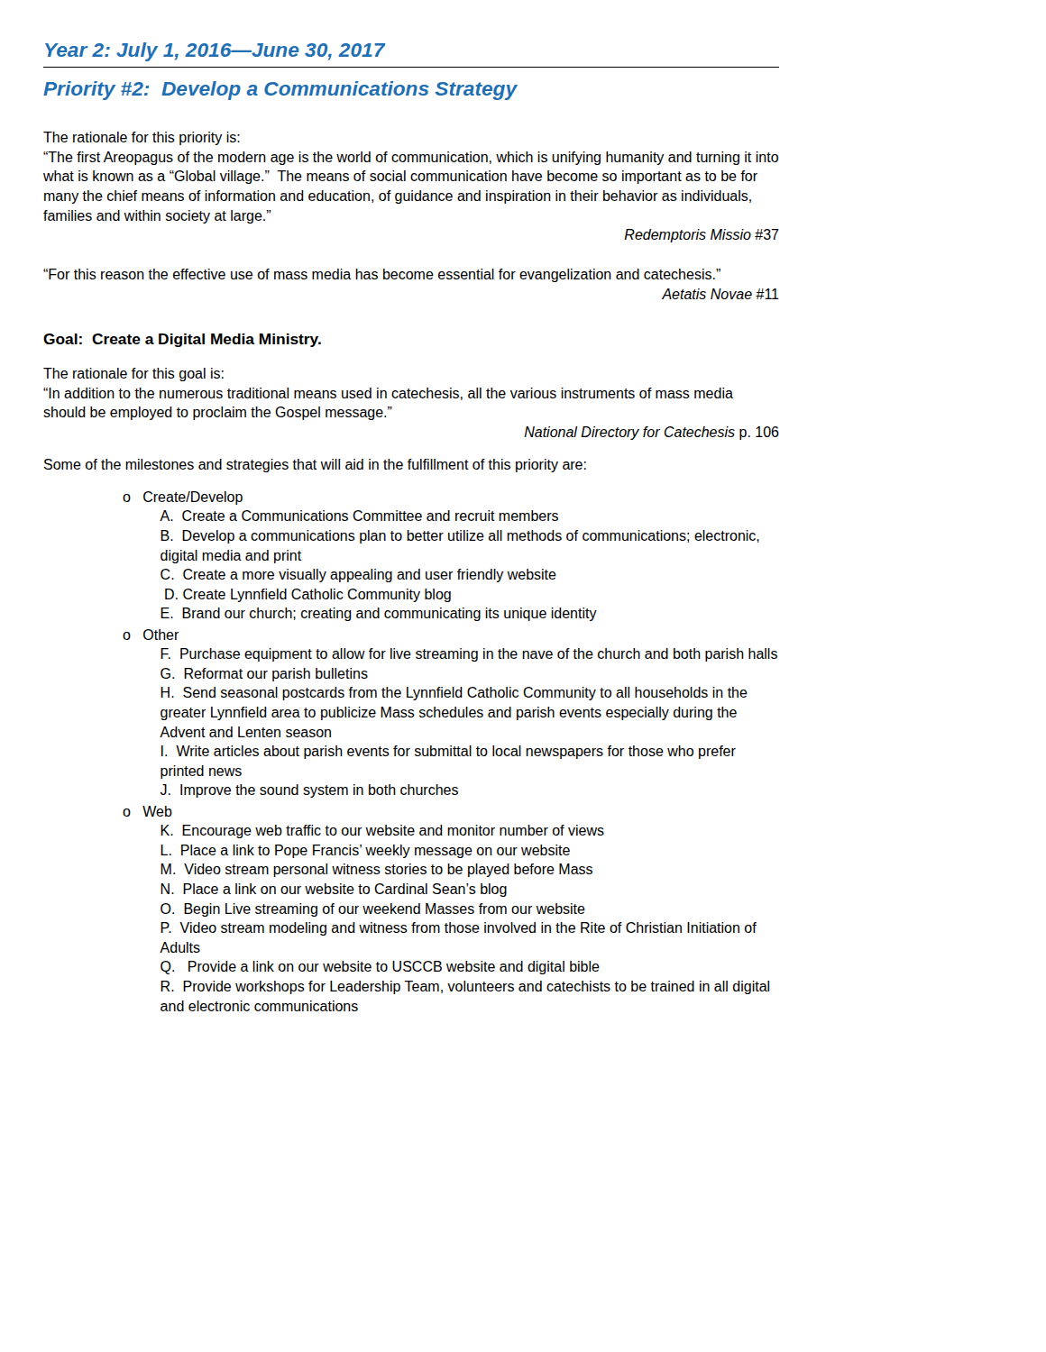Year 2: July 1, 2016—June 30, 2017
Priority #2: Develop a Communications Strategy
The rationale for this priority is:
“The first Areopagus of the modern age is the world of communication, which is unifying humanity and turning it into what is known as a “Global village.” The means of social communication have become so important as to be for many the chief means of information and education, of guidance and inspiration in their behavior as individuals, families and within society at large.” Redemptoris Missio #37
“For this reason the effective use of mass media has become essential for evangelization and catechesis.” Aetatis Novae #11
Goal: Create a Digital Media Ministry.
The rationale for this goal is:
“In addition to the numerous traditional means used in catechesis, all the various instruments of mass media should be employed to proclaim the Gospel message.” National Directory for Catechesis p. 106
Some of the milestones and strategies that will aid in the fulfillment of this priority are:
o Create/Develop
A. Create a Communications Committee and recruit members
B. Develop a communications plan to better utilize all methods of communications; electronic, digital media and print
C. Create a more visually appealing and user friendly website
D. Create Lynnfield Catholic Community blog
E. Brand our church; creating and communicating its unique identity
o Other
F. Purchase equipment to allow for live streaming in the nave of the church and both parish halls
G. Reformat our parish bulletins
H. Send seasonal postcards from the Lynnfield Catholic Community to all households in the greater Lynnfield area to publicize Mass schedules and parish events especially during the Advent and Lenten season
I. Write articles about parish events for submittal to local newspapers for those who prefer printed news
J. Improve the sound system in both churches
o Web
K. Encourage web traffic to our website and monitor number of views
L. Place a link to Pope Francis’ weekly message on our website
M. Video stream personal witness stories to be played before Mass
N. Place a link on our website to Cardinal Sean’s blog
O. Begin Live streaming of our weekend Masses from our website
P. Video stream modeling and witness from those involved in the Rite of Christian Initiation of Adults
Q. Provide a link on our website to USCCB website and digital bible
R. Provide workshops for Leadership Team, volunteers and catechists to be trained in all digital and electronic communications